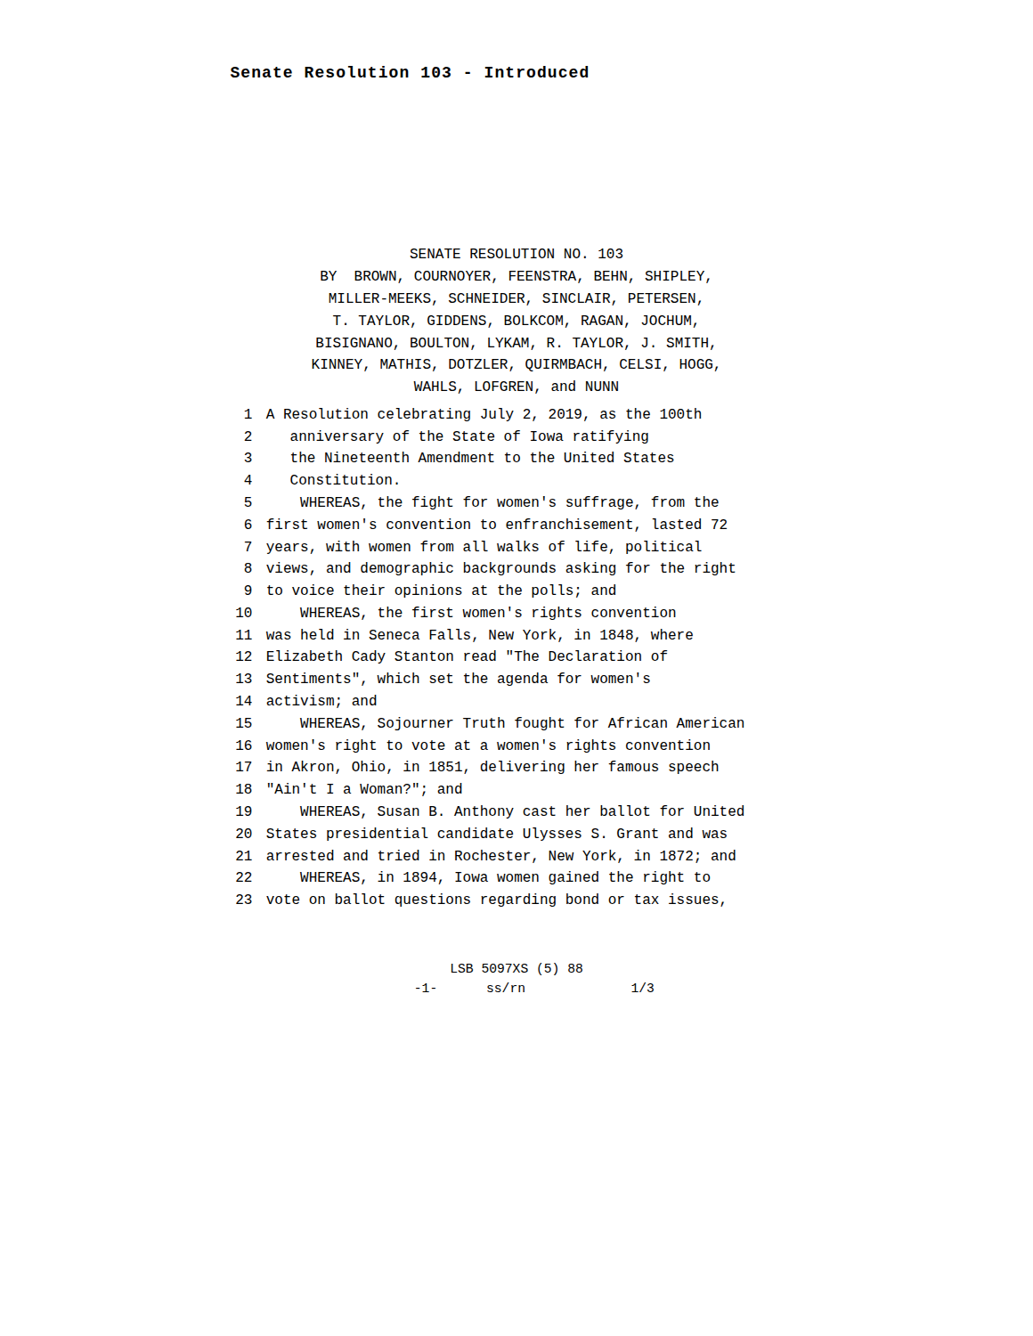Senate Resolution 103 - Introduced
SENATE RESOLUTION NO. 103
BY BROWN, COURNOYER, FEENSTRA, BEHN, SHIPLEY,
MILLER-MEEKS, SCHNEIDER, SINCLAIR, PETERSEN,
T. TAYLOR, GIDDENS, BOLKCOM, RAGAN, JOCHUM,
BISIGNANO, BOULTON, LYKAM, R. TAYLOR, J. SMITH,
KINNEY, MATHIS, DOTZLER, QUIRMBACH, CELSI, HOGG,
WAHLS, LOFGREN, and NUNN
1
A Resolution celebrating July 2, 2019, as the 100th
2
anniversary of the State of Iowa ratifying
3
the Nineteenth Amendment to the United States
4
Constitution.
5
WHEREAS, the fight for women's suffrage, from the
6
first women's convention to enfranchisement, lasted 72
7
years, with women from all walks of life, political
8
views, and demographic backgrounds asking for the right
9
to voice their opinions at the polls; and
10
WHEREAS, the first women's rights convention
11
was held in Seneca Falls, New York, in 1848, where
12
Elizabeth Cady Stanton read "The Declaration of
13
Sentiments", which set the agenda for women's
14
activism; and
15
WHEREAS, Sojourner Truth fought for African American
16
women's right to vote at a women's rights convention
17
in Akron, Ohio, in 1851, delivering her famous speech
18
"Ain't I a Woman?"; and
19
WHEREAS, Susan B. Anthony cast her ballot for United
20
States presidential candidate Ulysses S. Grant and was
21
arrested and tried in Rochester, New York, in 1872; and
22
WHEREAS, in 1894, Iowa women gained the right to
23
vote on ballot questions regarding bond or tax issues,
LSB 5097XS (5) 88
-1-ss/rn 1/3